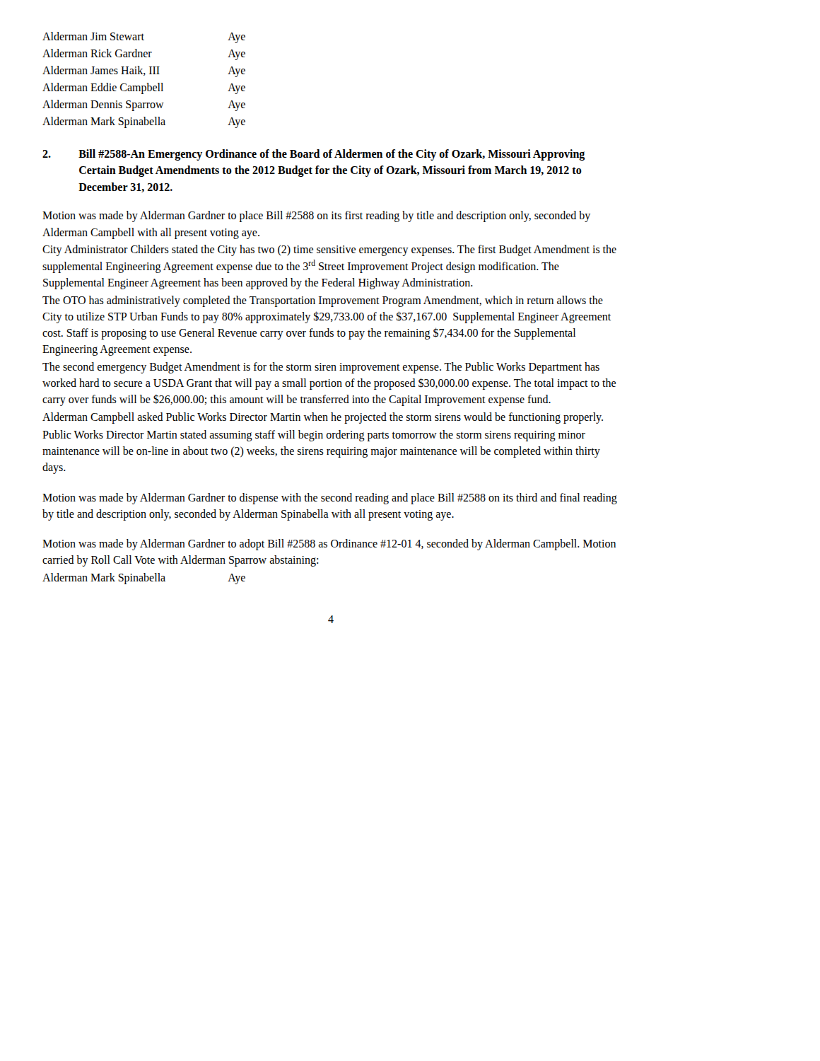| Alderman Jim Stewart | Aye |
| Alderman Rick Gardner | Aye |
| Alderman James Haik, III | Aye |
| Alderman Eddie Campbell | Aye |
| Alderman Dennis Sparrow | Aye |
| Alderman Mark Spinabella | Aye |
2.
Bill #2588-An Emergency Ordinance of the Board of Aldermen of the City of Ozark, Missouri Approving Certain Budget Amendments to the 2012 Budget for the City of Ozark, Missouri from March 19, 2012 to December 31, 2012.
Motion was made by Alderman Gardner to place Bill #2588 on its first reading by title and description only, seconded by Alderman Campbell with all present voting aye.
City Administrator Childers stated the City has two (2) time sensitive emergency expenses. The first Budget Amendment is the supplemental Engineering Agreement expense due to the 3rd Street Improvement Project design modification. The Supplemental Engineer Agreement has been approved by the Federal Highway Administration.
The OTO has administratively completed the Transportation Improvement Program Amendment, which in return allows the City to utilize STP Urban Funds to pay 80% approximately $29,733.00 of the $37,167.00 Supplemental Engineer Agreement cost. Staff is proposing to use General Revenue carry over funds to pay the remaining $7,434.00 for the Supplemental Engineering Agreement expense.
The second emergency Budget Amendment is for the storm siren improvement expense. The Public Works Department has worked hard to secure a USDA Grant that will pay a small portion of the proposed $30,000.00 expense. The total impact to the carry over funds will be $26,000.00; this amount will be transferred into the Capital Improvement expense fund.
Alderman Campbell asked Public Works Director Martin when he projected the storm sirens would be functioning properly.
Public Works Director Martin stated assuming staff will begin ordering parts tomorrow the storm sirens requiring minor maintenance will be on-line in about two (2) weeks, the sirens requiring major maintenance will be completed within thirty days.
Motion was made by Alderman Gardner to dispense with the second reading and place Bill #2588 on its third and final reading by title and description only, seconded by Alderman Spinabella with all present voting aye.
Motion was made by Alderman Gardner to adopt Bill #2588 as Ordinance #12-01 4, seconded by Alderman Campbell. Motion carried by Roll Call Vote with Alderman Sparrow abstaining:
| Alderman Mark Spinabella | Aye |
4